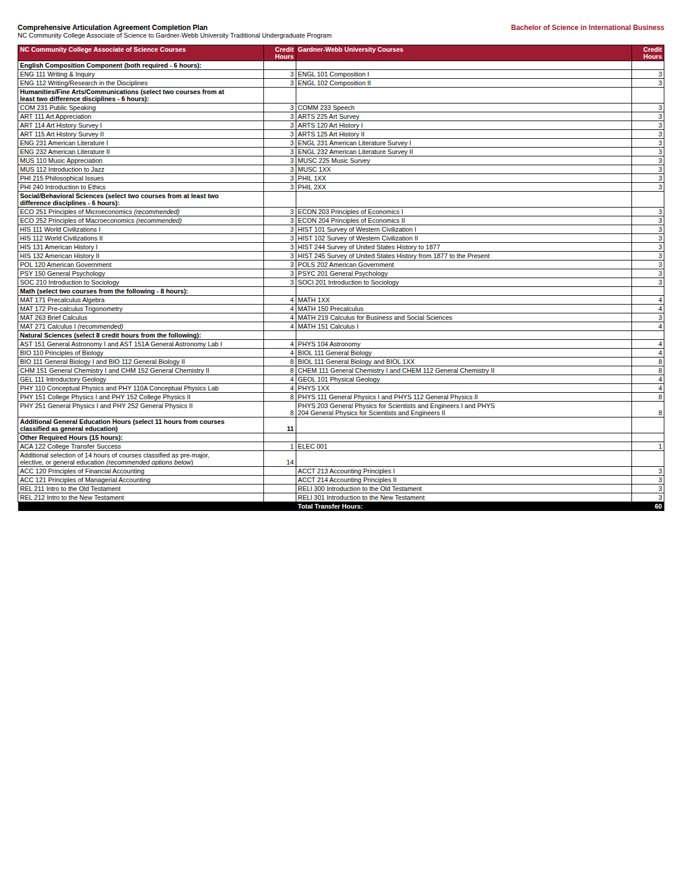Bachelor of Science in International Business
Comprehensive Articulation Agreement Completion Plan
NC Community College Associate of Science to Gardner-Webb University Traditional Undergraduate Program
| NC Community College Associate of Science Courses | Credit Hours | Gardner-Webb University Courses | Credit Hours |
| --- | --- | --- | --- |
| English Composition Component (both required - 6 hours): | | | |
| ENG 111 Writing & Inquiry | 3 | ENGL 101 Composition I | 3 |
| ENG 112 Writing/Research in the Disciplines | 3 | ENGL 102 Composition II | 3 |
| Humanities/Fine Arts/Communications (select two courses from at least two difference disciplines - 6 hours): | | | |
| COM 231 Public Speaking | 3 | COMM 233 Speech | 3 |
| ART 111 Art Appreciation | 3 | ARTS 225 Art Survey | 3 |
| ART 114 Art History Survey I | 3 | ARTS 120 Art History I | 3 |
| ART 115 Art History Survey II | 3 | ARTS 125 Art History II | 3 |
| ENG 231 American Literature I | 3 | ENGL 231 American Literature Survey I | 3 |
| ENG 232 American Literature II | 3 | ENGL 232 American Literature Survey II | 3 |
| MUS 110 Music Appreciation | 3 | MUSC 225 Music Survey | 3 |
| MUS 112 Introduction to Jazz | 3 | MUSC 1XX | 3 |
| PHI 215 Philosophical Issues | 3 | PHIL 1XX | 3 |
| PHI 240 Introduction to Ethics | 3 | PHIL 2XX | 3 |
| Social/Behavioral Sciences (select two courses from at least two difference disciplines - 6 hours): | | | |
| ECO 251 Principles of Microeconomics (recommended) | 3 | ECON 203 Principles of Economics I | 3 |
| ECO 252 Principles of Macroeconomics (recommended) | 3 | ECON 204 Principles of Economics II | 3 |
| HIS 111 World Civilizations I | 3 | HIST 101 Survey of Western Civilization I | 3 |
| HIS 112 World Civilizations II | 3 | HIST 102 Survey of Western Civilization II | 3 |
| HIS 131 American History I | 3 | HIST 244 Survey of United States History to 1877 | 3 |
| HIS 132 American History II | 3 | HIST 245 Survey of United States History from 1877 to the Present | 3 |
| POL 120 American Government | 3 | POLS 202 American Government | 3 |
| PSY 150 General Psychology | 3 | PSYC 201 General Psychology | 3 |
| SOC 210 Introduction to Sociology | 3 | SOCI 201 Introduction to Sociology | 3 |
| Math (select two courses from the following - 8 hours): | | | |
| MAT 171 Precalculus Algebra | 4 | MATH 1XX | 4 |
| MAT 172 Pre-calculus Trigonometry | 4 | MATH 150 Precalculus | 4 |
| MAT 263 Brief Calculus | 4 | MATH 219 Calculus for Business and Social Sciences | 3 |
| MAT 271 Calculus I (recommended) | 4 | MATH 151 Calculus I | 4 |
| Natural Sciences (select 8 credit hours from the following): | | | |
| AST 151 General Astronomy I and AST 151A General Astronomy Lab I | 4 | PHYS 104 Astronomy | 4 |
| BIO 110 Principles of Biology | 4 | BIOL 111 General Biology | 4 |
| BIO 111 General Biology I and BIO 112 General Biology II | 8 | BIOL 111 General Biology and BIOL 1XX | 8 |
| CHM 151 General Chemistry I and CHM 152 General Chemistry II | 8 | CHEM 111 General Chemistry I and CHEM 112 General Chemistry II | 8 |
| GEL 111 Introductory Geology | 4 | GEOL 101 Physical Geology | 4 |
| PHY 110 Conceptual Physics and PHY 110A Conceptual Physics Lab | 4 | PHYS 1XX | 4 |
| PHY 151 College Physics I and PHY 152 College Physics II | 8 | PHYS 111 General Physics I and PHYS 112 General Physics II | 8 |
| PHY 251 General Physics I and PHY 252 General Physics II | 8 | PHYS 203 General Physics for Scientists and Engineers I and PHYS 204 General Physics for Scientists and Engineers II | 8 |
| Additional General Education Hours (select 11 hours from courses classified as general education) | 11 | | |
| Other Required Hours (15 hours): | | | |
| ACA 122 College Transfer Success | 1 | ELEC 001 | 1 |
| Additional selection of 14 hours of courses classified as pre-major, elective, or general education (recommended options below ) | 14 | | |
| ACC 120 Principles of Financial Accounting | | ACCT 213 Accounting Principles I | 3 |
| ACC 121 Principles of Managerial Accounting | | ACCT 214 Accounting Principles II | 3 |
| REL 211 Intro to the Old Testament | | RELI 300 Introduction to the Old Testament | 3 |
| REL 212 Intro to the New Testament | | RELI 301 Introduction to the New Testament | 3 |
| | | Total Transfer Hours: | 60 |